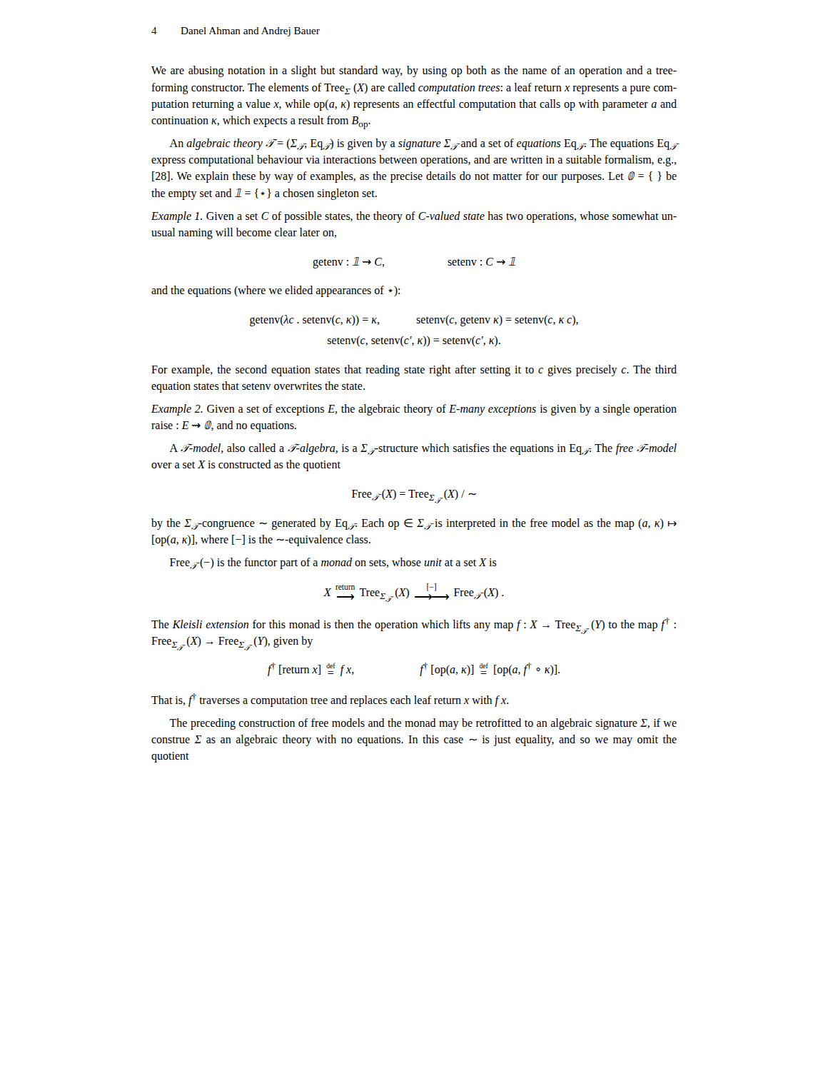4 Danel Ahman and Andrej Bauer
We are abusing notation in a slight but standard way, by using op both as the name of an operation and a tree-forming constructor. The elements of TreeΣ (X) are called computation trees: a leaf return x represents a pure computation returning a value x, while op(a, κ) represents an effectful computation that calls op with parameter a and continuation κ, which expects a result from Bop.
An algebraic theory 𝒯 = (Σ𝒯, Eq𝒯) is given by a signature Σ𝒯 and a set of equations Eq𝒯. The equations Eq𝒯 express computational behaviour via interactions between operations, and are written in a suitable formalism, e.g., [28]. We explain these by way of examples, as the precise details do not matter for our purposes. Let 𝟘 = { } be the empty set and 𝟙 = {⋆} a chosen singleton set.
Example 1. Given a set C of possible states, the theory of C-valued state has two operations, whose somewhat unusual naming will become clear later on,
getenv : 𝟙 ⇝ C, setenv : C ⇝ 𝟙
and the equations (where we elided appearances of ⋆):
getenv(λc . setenv(c, κ)) = κ, setenv(c, getenv κ) = setenv(c, κ c), setenv(c, setenv(c′, κ)) = setenv(c′, κ).
For example, the second equation states that reading state right after setting it to c gives precisely c. The third equation states that setenv overwrites the state.
Example 2. Given a set of exceptions E, the algebraic theory of E-many exceptions is given by a single operation raise : E ⇝ 𝟘, and no equations.
A 𝒯-model, also called a 𝒯-algebra, is a Σ𝒯-structure which satisfies the equations in Eq𝒯. The free 𝒯-model over a set X is constructed as the quotient
Free𝒯 (X) = TreeΣ𝒯 (X) / ∼
by the Σ𝒯-congruence ∼ generated by Eq𝒯. Each op ∈ Σ𝒯 is interpreted in the free model as the map (a, κ) ↦ [op(a, κ)], where [−] is the ∼-equivalence class.
Free𝒯 (−) is the functor part of a monad on sets, whose unit at a set X is
X return⟶ TreeΣ𝒯 (X) [−]⟶⟶ Free𝒯 (X) .
The Kleisli extension for this monad is then the operation which lifts any map f : X → TreeΣ𝒯 (Y) to the map f† : FreeΣ𝒯 (X) → FreeΣ𝒯 (Y), given by
f† [return x] def= f x, f† [op(a, κ)] def= [op(a, f† ∘ κ)].
That is, f† traverses a computation tree and replaces each leaf return x with f x.
The preceding construction of free models and the monad may be retrofitted to an algebraic signature Σ, if we construe Σ as an algebraic theory with no equations. In this case ∼ is just equality, and so we may omit the quotient